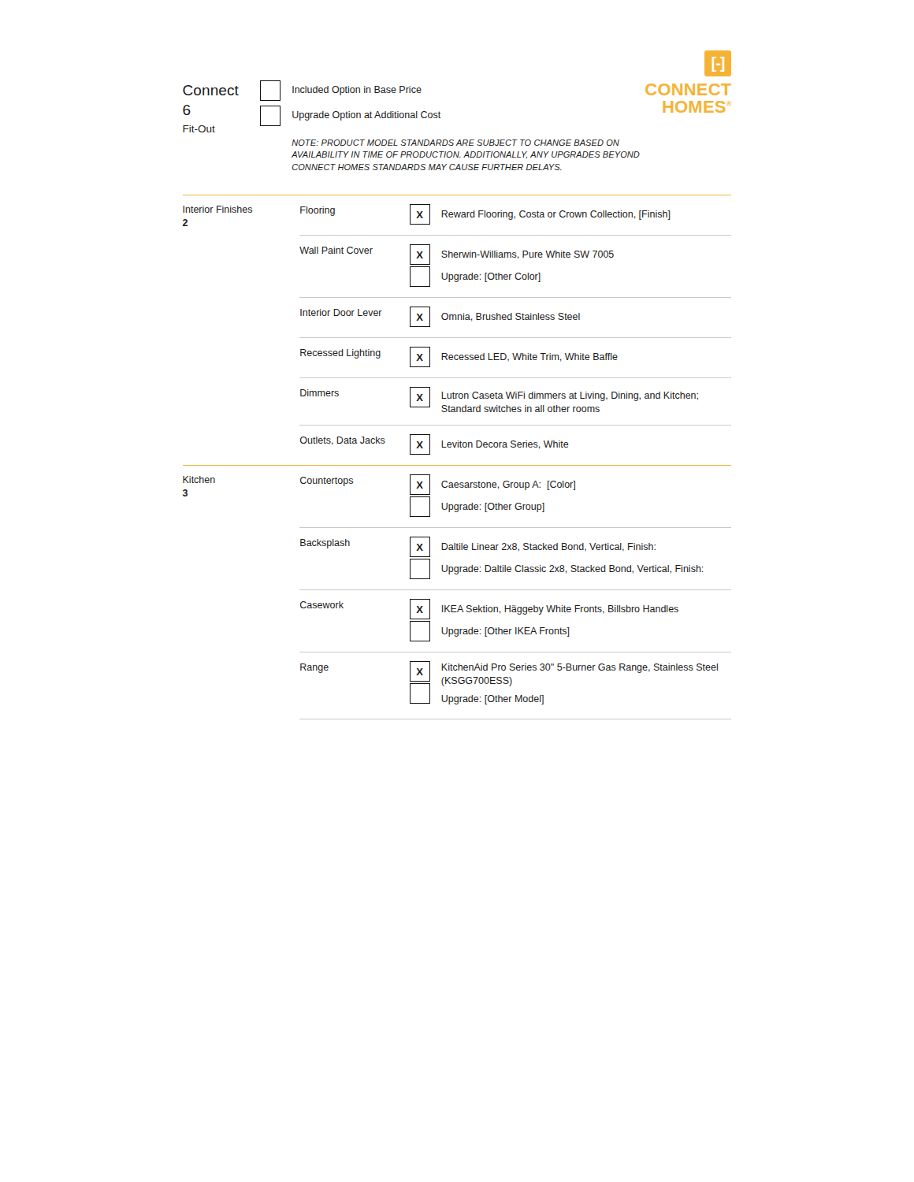Connect 6
Fit-Out
Included Option in Base Price
Upgrade Option at Additional Cost
NOTE: PRODUCT MODEL STANDARDS ARE SUBJECT TO CHANGE BASED ON AVAILABILITY IN TIME OF PRODUCTION. ADDITIONALLY, ANY UPGRADES BEYOND CONNECT HOMES STANDARDS MAY CAUSE FURTHER DELAYS.
[-]
CONNECT
HOMES®
| Interior Finishes 2 | Flooring | X | Reward Flooring, Costa or Crown Collection, [Finish] |
| Wall Paint Cover | X | Sherwin-Williams, Pure White SW 7005 Upgrade: [Other Color] |
| Interior Door Lever | X | Omnia, Brushed Stainless Steel |
| Recessed Lighting | X | Recessed LED, White Trim, White Baffle |
| Dimmers | X | Lutron Caseta WiFi dimmers at Living, Dining, and Kitchen; Standard switches in all other rooms |
| Outlets, Data Jacks | X | Leviton Decora Series, White |
| Kitchen 3 | Countertops | X | Caesarstone, Group A: [Color] Upgrade: [Other Group] |
| Backsplash | X | Daltile Linear 2x8, Stacked Bond, Vertical, Finish: Upgrade: Daltile Classic 2x8, Stacked Bond, Vertical, Finish: |
| Casework | X | IKEA Sektion, Häggeby White Fronts, Billsbro Handles Upgrade: [Other IKEA Fronts] |
| Range | X | KitchenAid Pro Series 30" 5-Burner Gas Range, Stainless Steel (KSGG700ESS) Upgrade: [Other Model] |